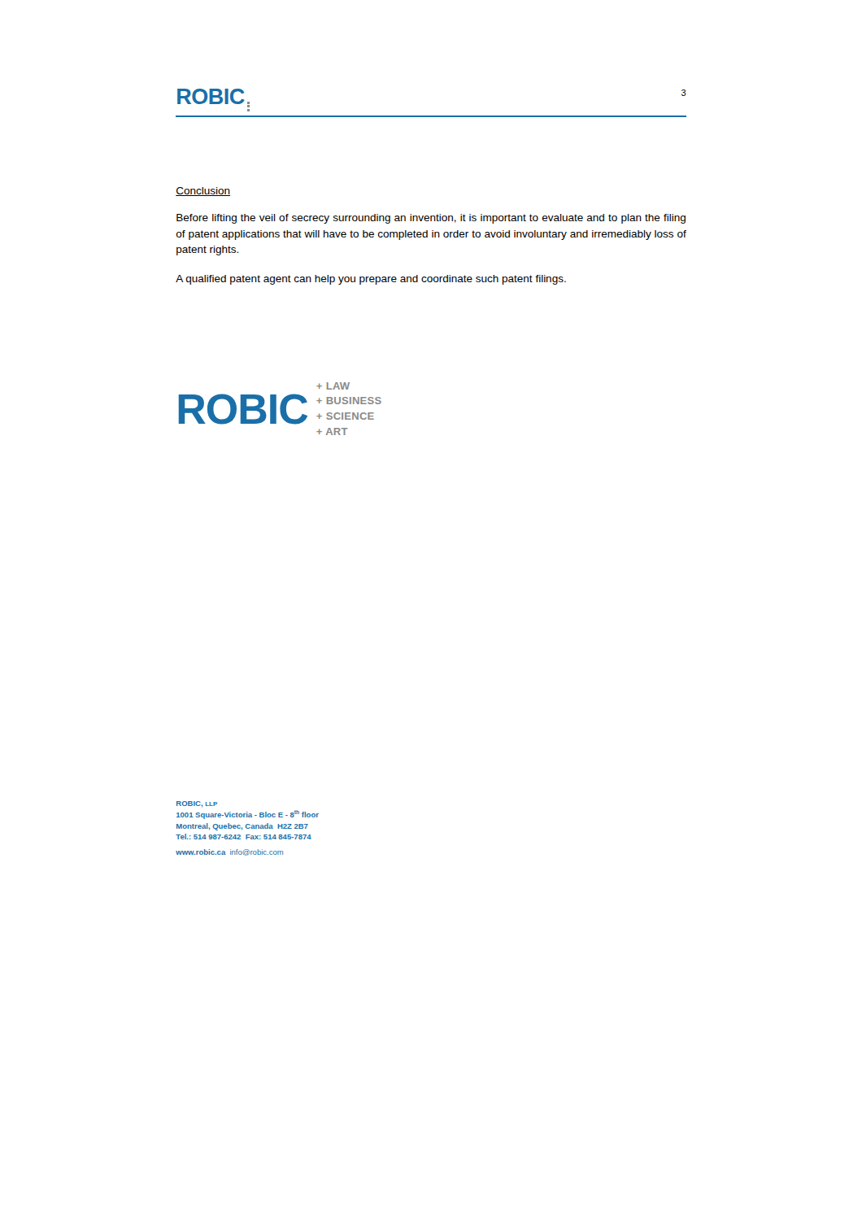ROBIC
3
Conclusion
Before lifting the veil of secrecy surrounding an invention, it is important to evaluate and to plan the filing of patent applications that will have to be completed in order to avoid involuntary and irremediably loss of patent rights.
A qualified patent agent can help you prepare and coordinate such patent filings.
ROBIC
+ LAW + BUSINESS + SCIENCE + ART
ROBIC, LLP
1001 Square-Victoria - Bloc E - 8th floor
Montreal, Quebec, Canada H2Z 2B7
Tel.: 514 987-6242 Fax: 514 845-7874
www.robic.ca info@robic.com